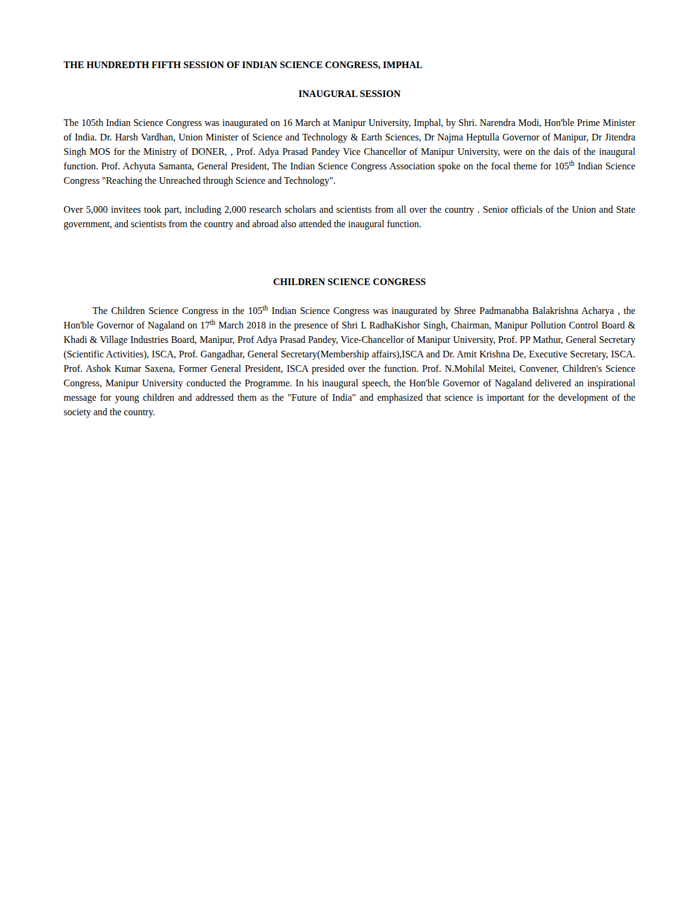THE HUNDREDTH FIFTH SESSION OF INDIAN SCIENCE CONGRESS, IMPHAL
INAUGURAL SESSION
The 105th Indian Science Congress was inaugurated on 16 March at Manipur University, Imphal, by Shri. Narendra Modi, Hon'ble Prime Minister of India. Dr. Harsh Vardhan, Union Minister of Science and Technology & Earth Sciences, Dr Najma Heptulla Governor of Manipur, Dr Jitendra Singh MOS for the Ministry of DONER, , Prof. Adya Prasad Pandey Vice Chancellor of Manipur University, were on the dais of the inaugural function. Prof. Achyuta Samanta, General President, The Indian Science Congress Association spoke on the focal theme for 105th Indian Science Congress "Reaching the Unreached through Science and Technology".
Over 5,000 invitees took part, including 2,000 research scholars and scientists from all over the country . Senior officials of the Union and State government, and scientists from the country and abroad also attended the inaugural function.
CHILDREN SCIENCE CONGRESS
The Children Science Congress in the 105th Indian Science Congress was inaugurated by Shree Padmanabha Balakrishna Acharya , the Hon'ble Governor of Nagaland on 17th March 2018 in the presence of Shri L RadhaKishor Singh, Chairman, Manipur Pollution Control Board & Khadi & Village Industries Board, Manipur, Prof Adya Prasad Pandey, Vice-Chancellor of Manipur University, Prof. PP Mathur, General Secretary (Scientific Activities), ISCA, Prof. Gangadhar, General Secretary(Membership affairs),ISCA and Dr. Amit Krishna De, Executive Secretary, ISCA. Prof. Ashok Kumar Saxena, Former General President, ISCA presided over the function. Prof. N.Mohilal Meitei, Convener, Children's Science Congress, Manipur University conducted the Programme. In his inaugural speech, the Hon'ble Governor of Nagaland delivered an inspirational message for young children and addressed them as the "Future of India" and emphasized that science is important for the development of the society and the country.